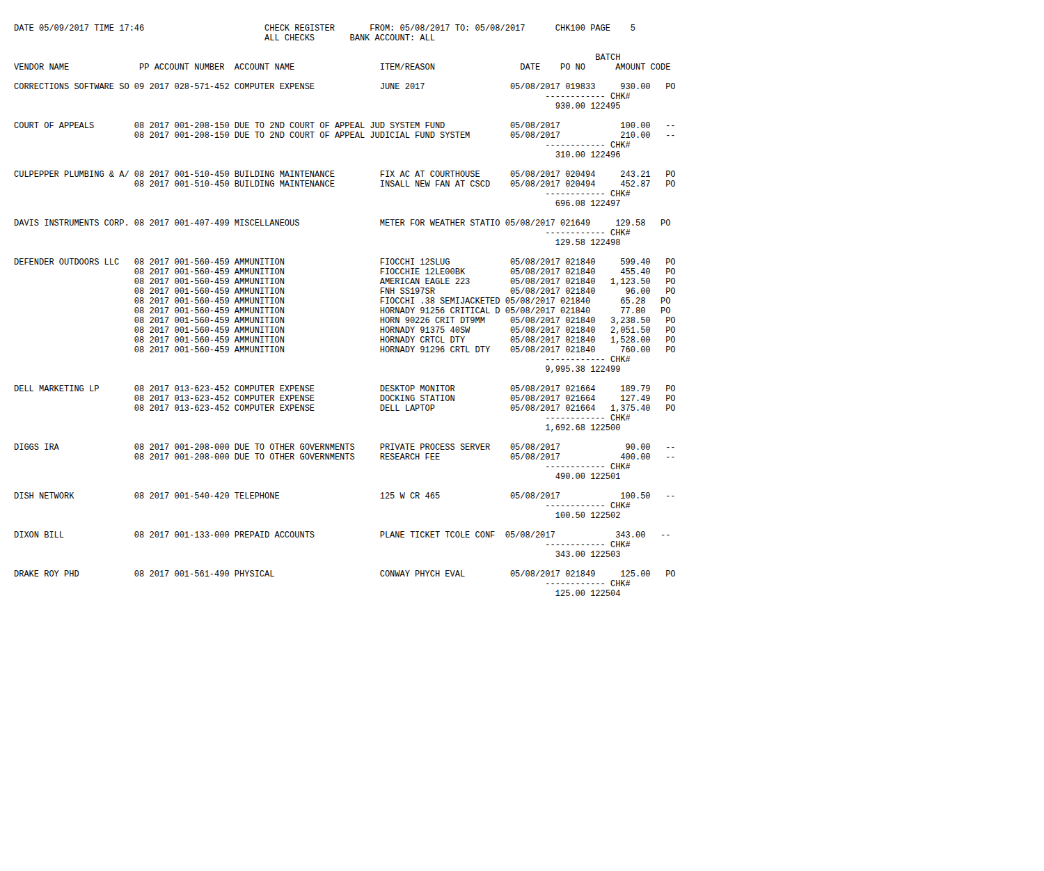DATE 05/09/2017 TIME 17:46 CHECK REGISTER FROM: 05/08/2017 TO: 05/08/2017 CHK100 PAGE 5 ALL CHECKS BANK ACCOUNT: ALL BATCH VENDOR NAME PP ACCOUNT NUMBER ACCOUNT NAME ITEM/REASON DATE PO NO AMOUNT CODE CORRECTIONS SOFTWARE SO 09 2017 028-571-452 COMPUTER EXPENSE JUNE 2017 05/08/2017 019833 930.00 PO ------------ CHK# 930.00 122495 COURT OF APPEALS 08 2017 001-208-150 DUE TO 2ND COURT OF APPEAL JUD SYSTEM FUND 05/08/2017 100.00 -- 08 2017 001-208-150 DUE TO 2ND COURT OF APPEAL JUDICIAL FUND SYSTEM 05/08/2017 210.00 -- ------------ CHK# 310.00 122496 CULPEPPER PLUMBING & A/ 08 2017 001-510-450 BUILDING MAINTENANCE FIX AC AT COURTHOUSE 05/08/2017 020494 243.21 PO 08 2017 001-510-450 BUILDING MAINTENANCE INSALL NEW FAN AT CSCD 05/08/2017 020494 452.87 PO ------------ CHK# 696.08 122497 DAVIS INSTRUMENTS CORP. 08 2017 001-407-499 MISCELLANEOUS METER FOR WEATHER STATIO 05/08/2017 021649 129.58 PO ------------ CHK# 129.58 122498 DEFENDER OUTDOORS LLC 08 2017 001-560-459 AMMUNITION FIOCCHI 12SLUG 05/08/2017 021840 599.40 PO 08 2017 001-560-459 AMMUNITION FIOCCHIE 12LE00BK 05/08/2017 021840 455.40 PO 08 2017 001-560-459 AMMUNITION AMERICAN EAGLE 223 05/08/2017 021840 1,123.50 PO 08 2017 001-560-459 AMMUNITION FNH SS197SR 05/08/2017 021840 96.00 PO 08 2017 001-560-459 AMMUNITION FIOCCHI .38 SEMIJACKETED 05/08/2017 021840 65.28 PO 08 2017 001-560-459 AMMUNITION HORNADY 91256 CRITICAL D 05/08/2017 021840 77.80 PO 08 2017 001-560-459 AMMUNITION HORN 90226 CRIT DT9MM 05/08/2017 021840 3,238.50 PO 08 2017 001-560-459 AMMUNITION HORNADY 91375 40SW 05/08/2017 021840 2,051.50 PO 08 2017 001-560-459 AMMUNITION HORNADY CRTCL DTY 05/08/2017 021840 1,528.00 PO 08 2017 001-560-459 AMMUNITION HORNADY 91296 CRTL DTY 05/08/2017 021840 760.00 PO ------------ CHK# 9,995.38 122499 DELL MARKETING LP 08 2017 013-623-452 COMPUTER EXPENSE DESKTOP MONITOR 05/08/2017 021664 189.79 PO 08 2017 013-623-452 COMPUTER EXPENSE DOCKING STATION 05/08/2017 021664 127.49 PO 08 2017 013-623-452 COMPUTER EXPENSE DELL LAPTOP 05/08/2017 021664 1,375.40 PO ------------ CHK# 1,692.68 122500 DIGGS IRA 08 2017 001-208-000 DUE TO OTHER GOVERNMENTS PRIVATE PROCESS SERVER 05/08/2017 90.00 -- 08 2017 001-208-000 DUE TO OTHER GOVERNMENTS RESEARCH FEE 05/08/2017 400.00 -- ------------ CHK# 490.00 122501 DISH NETWORK 08 2017 001-540-420 TELEPHONE 125 W CR 465 05/08/2017 100.50 -- ------------ CHK# 100.50 122502 DIXON BILL 08 2017 001-133-000 PREPAID ACCOUNTS PLANE TICKET TCOLE CONF 05/08/2017 343.00 -- ------------ CHK# 343.00 122503 DRAKE ROY PHD 08 2017 001-561-490 PHYSICAL CONWAY PHYCH EVAL 05/08/2017 021849 125.00 PO ------------ CHK# 125.00 122504